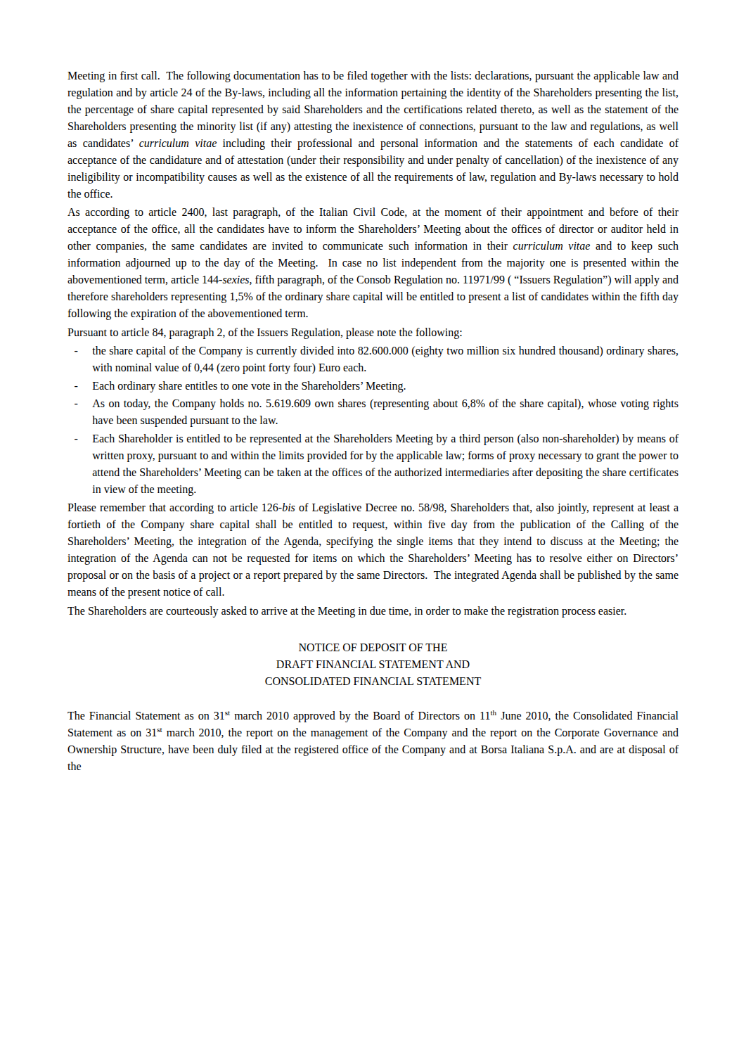Meeting in first call. The following documentation has to be filed together with the lists: declarations, pursuant the applicable law and regulation and by article 24 of the By-laws, including all the information pertaining the identity of the Shareholders presenting the list, the percentage of share capital represented by said Shareholders and the certifications related thereto, as well as the statement of the Shareholders presenting the minority list (if any) attesting the inexistence of connections, pursuant to the law and regulations, as well as candidates’ curriculum vitae including their professional and personal information and the statements of each candidate of acceptance of the candidature and of attestation (under their responsibility and under penalty of cancellation) of the inexistence of any ineligibility or incompatibility causes as well as the existence of all the requirements of law, regulation and By-laws necessary to hold the office.
As according to article 2400, last paragraph, of the Italian Civil Code, at the moment of their appointment and before of their acceptance of the office, all the candidates have to inform the Shareholders’ Meeting about the offices of director or auditor held in other companies, the same candidates are invited to communicate such information in their curriculum vitae and to keep such information adjourned up to the day of the Meeting. In case no list independent from the majority one is presented within the abovementioned term, article 144-sexies, fifth paragraph, of the Consob Regulation no. 11971/99 ( “Issuers Regulation”) will apply and therefore shareholders representing 1,5% of the ordinary share capital will be entitled to present a list of candidates within the fifth day following the expiration of the abovementioned term.
Pursuant to article 84, paragraph 2, of the Issuers Regulation, please note the following:
the share capital of the Company is currently divided into 82.600.000 (eighty two million six hundred thousand) ordinary shares, with nominal value of 0,44 (zero point forty four) Euro each.
Each ordinary share entitles to one vote in the Shareholders’ Meeting.
As on today, the Company holds no. 5.619.609 own shares (representing about 6,8% of the share capital), whose voting rights have been suspended pursuant to the law.
Each Shareholder is entitled to be represented at the Shareholders Meeting by a third person (also non-shareholder) by means of written proxy, pursuant to and within the limits provided for by the applicable law; forms of proxy necessary to grant the power to attend the Shareholders’ Meeting can be taken at the offices of the authorized intermediaries after depositing the share certificates in view of the meeting.
Please remember that according to article 126-bis of Legislative Decree no. 58/98, Shareholders that, also jointly, represent at least a fortieth of the Company share capital shall be entitled to request, within five day from the publication of the Calling of the Shareholders’ Meeting, the integration of the Agenda, specifying the single items that they intend to discuss at the Meeting; the integration of the Agenda can not be requested for items on which the Shareholders’ Meeting has to resolve either on Directors’ proposal or on the basis of a project or a report prepared by the same Directors. The integrated Agenda shall be published by the same means of the present notice of call.
The Shareholders are courteously asked to arrive at the Meeting in due time, in order to make the registration process easier.
NOTICE OF DEPOSIT OF THE
DRAFT FINANCIAL STATEMENT AND
CONSOLIDATED FINANCIAL STATEMENT
The Financial Statement as on 31st march 2010 approved by the Board of Directors on 11th June 2010, the Consolidated Financial Statement as on 31st march 2010, the report on the management of the Company and the report on the Corporate Governance and Ownership Structure, have been duly filed at the registered office of the Company and at Borsa Italiana S.p.A. and are at disposal of the